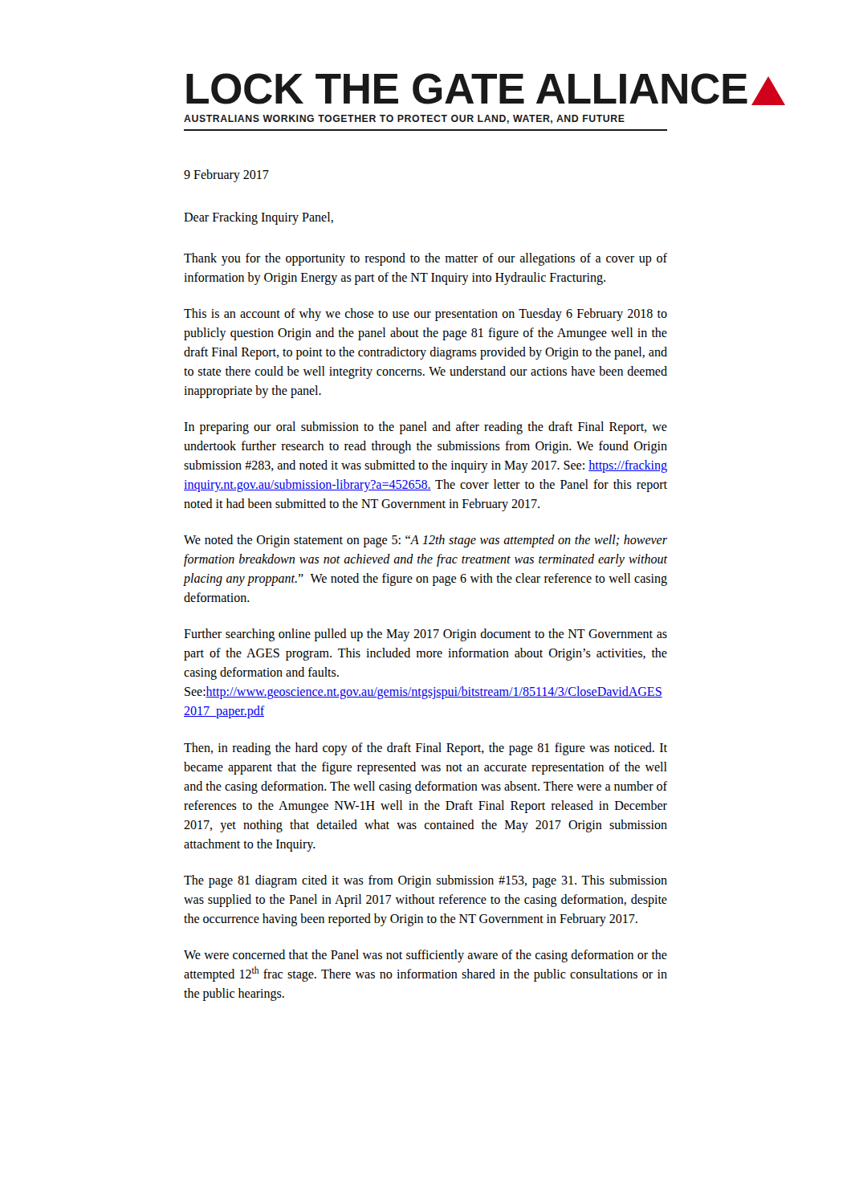LOCK THE GATE ALLIANCE
AUSTRALIANS WORKING TOGETHER TO PROTECT OUR LAND, WATER, AND FUTURE
9 February 2017
Dear Fracking Inquiry Panel,
Thank you for the opportunity to respond to the matter of our allegations of a cover up of information by Origin Energy as part of the NT Inquiry into Hydraulic Fracturing.
This is an account of why we chose to use our presentation on Tuesday 6 February 2018 to publicly question Origin and the panel about the page 81 figure of the Amungee well in the draft Final Report, to point to the contradictory diagrams provided by Origin to the panel, and to state there could be well integrity concerns. We understand our actions have been deemed inappropriate by the panel.
In preparing our oral submission to the panel and after reading the draft Final Report, we undertook further research to read through the submissions from Origin. We found Origin submission #283, and noted it was submitted to the inquiry in May 2017. See: https://frackinginquiry.nt.gov.au/submission-library?a=452658. The cover letter to the Panel for this report noted it had been submitted to the NT Government in February 2017.
We noted the Origin statement on page 5: “A 12th stage was attempted on the well; however formation breakdown was not achieved and the frac treatment was terminated early without placing any proppant.” We noted the figure on page 6 with the clear reference to well casing deformation.
Further searching online pulled up the May 2017 Origin document to the NT Government as part of the AGES program. This included more information about Origin’s activities, the casing deformation and faults.
See:http://www.geoscience.nt.gov.au/gemis/ntgsjspui/bitstream/1/85114/3/CloseDavidAGES2017_paper.pdf
Then, in reading the hard copy of the draft Final Report, the page 81 figure was noticed. It became apparent that the figure represented was not an accurate representation of the well and the casing deformation. The well casing deformation was absent. There were a number of references to the Amungee NW-1H well in the Draft Final Report released in December 2017, yet nothing that detailed what was contained the May 2017 Origin submission attachment to the Inquiry.
The page 81 diagram cited it was from Origin submission #153, page 31. This submission was supplied to the Panel in April 2017 without reference to the casing deformation, despite the occurrence having been reported by Origin to the NT Government in February 2017.
We were concerned that the Panel was not sufficiently aware of the casing deformation or the attempted 12th frac stage. There was no information shared in the public consultations or in the public hearings.